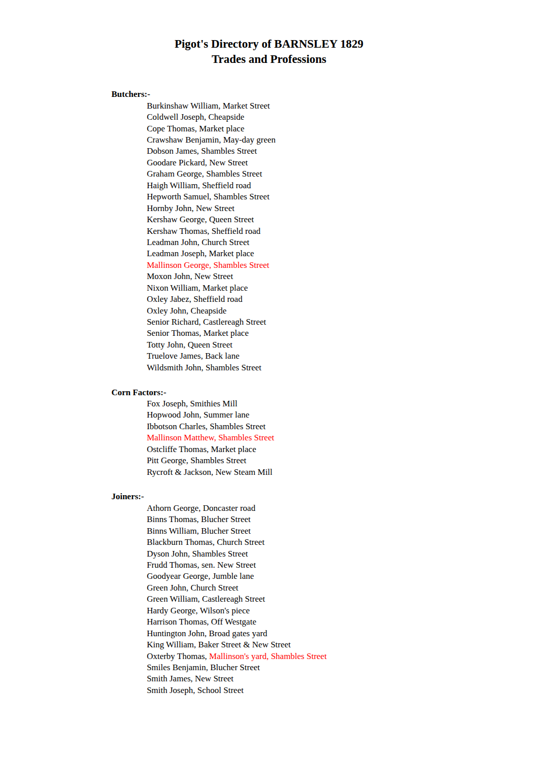Pigot's Directory of BARNSLEY 1829
Trades and Professions
Butchers:-
Burkinshaw William, Market Street
Coldwell Joseph, Cheapside
Cope Thomas, Market place
Crawshaw Benjamin, May-day green
Dobson James, Shambles Street
Goodare Pickard, New Street
Graham George, Shambles Street
Haigh William, Sheffield road
Hepworth Samuel, Shambles Street
Hornby John, New Street
Kershaw George, Queen Street
Kershaw Thomas, Sheffield road
Leadman John, Church Street
Leadman Joseph, Market place
Mallinson George, Shambles Street
Moxon John, New Street
Nixon William, Market place
Oxley Jabez, Sheffield road
Oxley John, Cheapside
Senior Richard, Castlereagh Street
Senior Thomas, Market place
Totty John, Queen Street
Truelove James, Back lane
Wildsmith John, Shambles Street
Corn Factors:-
Fox Joseph, Smithies Mill
Hopwood John, Summer lane
Ibbotson Charles, Shambles Street
Mallinson Matthew, Shambles Street
Ostcliffe Thomas, Market place
Pitt George, Shambles Street
Rycroft & Jackson, New Steam Mill
Joiners:-
Athorn George, Doncaster road
Binns Thomas, Blucher Street
Binns William, Blucher Street
Blackburn Thomas, Church Street
Dyson John, Shambles Street
Frudd Thomas, sen. New Street
Goodyear George, Jumble lane
Green John, Church Street
Green William, Castlereagh Street
Hardy George, Wilson's piece
Harrison Thomas, Off Westgate
Huntington John, Broad gates yard
King William, Baker Street & New Street
Oxterby Thomas, Mallinson's yard, Shambles Street
Smiles Benjamin, Blucher Street
Smith James, New Street
Smith Joseph, School Street